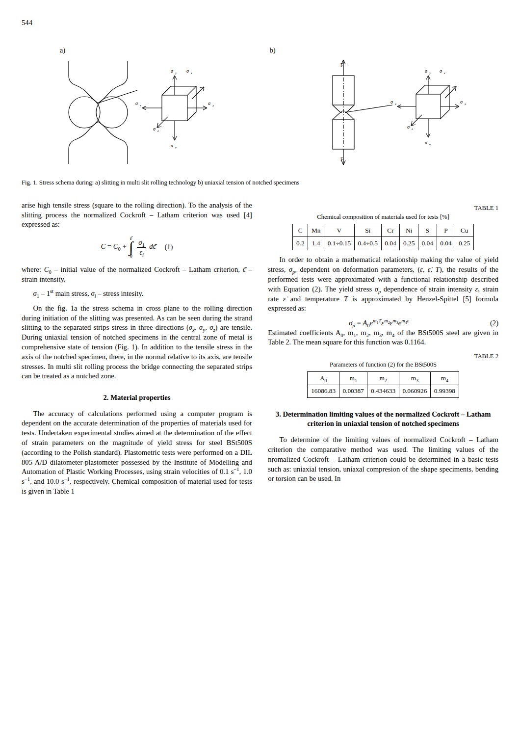544
a) b)
σy σz σx σx σz σy F F σy σz σx σx σz σy
Fig. 1. Stress schema during: a) slitting in multi slit rolling technology b) uniaxial tension of notched specimens
arise high tensile stress (square to the rolling direction). To the analysis of the slitting process the normalized Cockroft – Latham criterion was used [4] expressed as:
C = C0 + ε̄ ∫ 0 σ1 εi dε̄ (1)
where: C0 – initial value of the normalized Cockroft – Latham criterion, ε̄ – strain intensity,
σ1 – 1st main stress, σi – stress intesity.
On the fig. 1a the stress schema in cross plane to the rolling direction during initiation of the slitting was presented. As can be seen during the strand slitting to the separated strips stress in three directions (σx, σy, σz) are tensile. During uniaxial tension of notched specimens in the central zone of metal is comprehensive state of tension (Fig. 1). In addition to the tensile stress in the axis of the notched specimen, there, in the normal relative to its axis, are tensile stresses. In multi slit rolling process the bridge connecting the separated strips can be treated as a notched zone.
2. Material properties
The accuracy of calculations performed using a computer program is dependent on the accurate determination of the properties of materials used for tests. Undertaken experimental studies aimed at the determination of the effect of strain parameters on the magnitude of yield stress for steel BSt500S (according to the Polish standard). Plastometric tests were performed on a DIL 805 A/D dilatometer-plastometer possessed by the Institute of Modelling and Automation of Plastic Working Processes, using strain velocities of 0.1 s−1, 1.0 s−1, and 10.0 s−1, respectively. Chemical composition of material used for tests is given in Table 1
TABLE 1
Chemical composition of materials used for tests [%]
| C | Mn | V | Si | Cr | Ni | S | P | Cu |
| --- | --- | --- | --- | --- | --- | --- | --- | --- |
| 0.2 | 1.4 | 0.1÷0.15 | 0.4÷0.5 | 0.04 | 0.25 | 0.04 | 0.04 | 0.25 |
In order to obtain a mathematical relationship making the value of yield stress, σp, dependent on deformation parameters, (ε, ε̇, T), the results of the performed tests were approximated with a functional relationship described with Equation (2). The yield stress σp dependence of strain intensity ε, strain rate ε̇ and temperature T is approximated by Henzel-Spittel [5] formula expressed as:
σp = A0em1Tεm2ε̇m3em4ε (2)
Estimated coefficients A0, m1, m2, m3, m4 of the BSt500S steel are given in Table 2. The mean square for this function was 0.1164.
TABLE 2
Parameters of function (2) for the BSt500S
| A 0 | m 1 | m 2 | m 3 | m 4 |
| --- | --- | --- | --- | --- |
| 16086.83 | 0.00387 | 0.434633 | 0.060926 | 0.99398 |
3. Determination limiting values of the normalized Cockroft – Latham criterion in uniaxial tension of notched specimens
To determine of the limiting values of normalized Cockroft – Latham criterion the comparative method was used. The limiting values of the nromalized Cockroft – Latham criterion could be determined in a basic tests such as: uniaxial tension, uniaxal compresion of the shape speciments, bending or torsion can be used. In